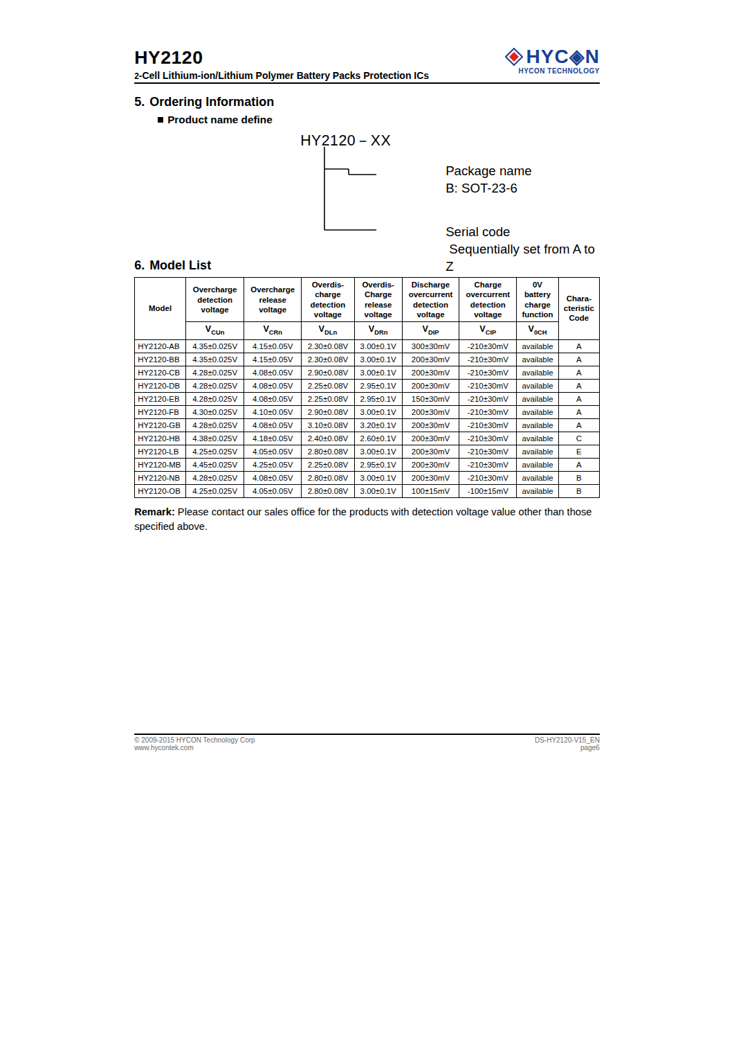HY2120
2-Cell Lithium-ion/Lithium Polymer Battery Packs Protection ICs
HYC◈N HYCON TECHNOLOGY
5. Ordering Information
Product name define
HY2120－XX
Package name
B: SOT-23-6
Serial code
Sequentially set from A to Z
6. Model List
| Model | Overcharge detection voltage | Overcharge release voltage | Overdis- charge detection voltage | Overdis- Charge release voltage | Discharge overcurrent detection voltage | Charge overcurrent detection voltage | 0V battery charge function | Chara- cteristic Code |
| --- | --- | --- | --- | --- | --- | --- | --- | --- |
| V CUn | V CRn | V DLn | V DRn | V DIP | V CIP | V 0CH |
| HY2120-AB | 4.35±0.025V | 4.15±0.05V | 2.30±0.08V | 3.00±0.1V | 300±30mV | -210±30mV | available | A |
| HY2120-BB | 4.35±0.025V | 4.15±0.05V | 2.30±0.08V | 3.00±0.1V | 200±30mV | -210±30mV | available | A |
| HY2120-CB | 4.28±0.025V | 4.08±0.05V | 2.90±0.08V | 3.00±0.1V | 200±30mV | -210±30mV | available | A |
| HY2120-DB | 4.28±0.025V | 4.08±0.05V | 2.25±0.08V | 2.95±0.1V | 200±30mV | -210±30mV | available | A |
| HY2120-EB | 4.28±0.025V | 4.08±0.05V | 2.25±0.08V | 2.95±0.1V | 150±30mV | -210±30mV | available | A |
| HY2120-FB | 4.30±0.025V | 4.10±0.05V | 2.90±0.08V | 3.00±0.1V | 200±30mV | -210±30mV | available | A |
| HY2120-GB | 4.28±0.025V | 4.08±0.05V | 3.10±0.08V | 3.20±0.1V | 200±30mV | -210±30mV | available | A |
| HY2120-HB | 4.38±0.025V | 4.18±0.05V | 2.40±0.08V | 2.60±0.1V | 200±30mV | -210±30mV | available | C |
| HY2120-LB | 4.25±0.025V | 4.05±0.05V | 2.80±0.08V | 3.00±0.1V | 200±30mV | -210±30mV | available | E |
| HY2120-MB | 4.45±0.025V | 4.25±0.05V | 2.25±0.08V | 2.95±0.1V | 200±30mV | -210±30mV | available | A |
| HY2120-NB | 4.28±0.025V | 4.08±0.05V | 2.80±0.08V | 3.00±0.1V | 200±30mV | -210±30mV | available | B |
| HY2120-OB | 4.25±0.025V | 4.05±0.05V | 2.80±0.08V | 3.00±0.1V | 100±15mV | -100±15mV | available | B |
Remark: Please contact our sales office for the products with detection voltage value other than those specified above.
© 2009-2015 HYCON Technology Corp
www.hycontek.com
DS-HY2120-V15_EN
page6